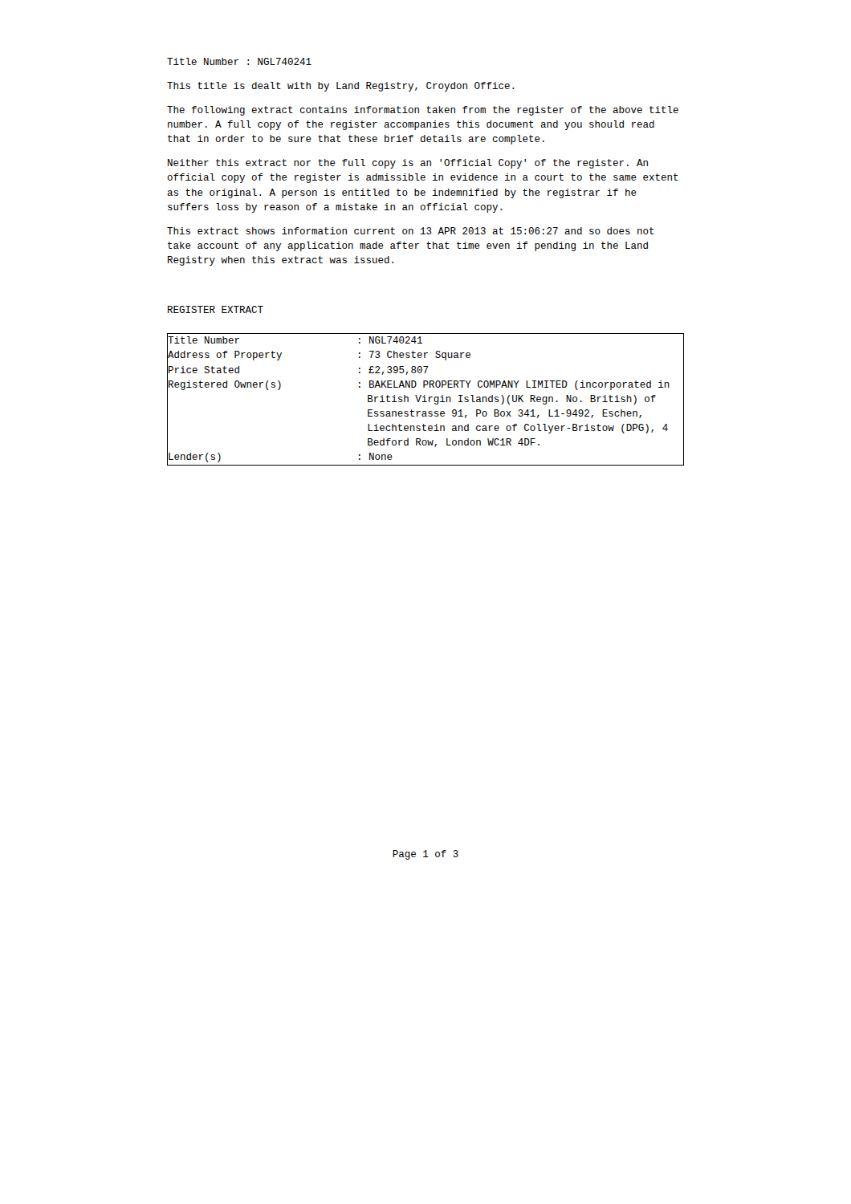Title Number : NGL740241
This title is dealt with by Land Registry, Croydon Office.
The following extract contains information taken from the register of the above title number. A full copy of the register accompanies this document and you should read that in order to be sure that these brief details are complete.
Neither this extract nor the full copy is an 'Official Copy' of the register. An official copy of the register is admissible in evidence in a court to the same extent as the original. A person is entitled to be indemnified by the registrar if he suffers loss by reason of a mistake in an official copy.
This extract shows information current on 13 APR 2013 at 15:06:27 and so does not take account of any application made after that time even if pending in the Land Registry when this extract was issued.
REGISTER EXTRACT
| Title Number | : NGL740241 |
| Address of Property | : 73 Chester Square |
| Price Stated | : £2,395,807 |
| Registered Owner(s) | : BAKELAND PROPERTY COMPANY LIMITED (incorporated in British Virgin Islands)(UK Regn. No. British) of Essanestrasse 91, Po Box 341, L1-9492, Eschen, Liechtenstein and care of Collyer-Bristow (DPG), 4 Bedford Row, London WC1R 4DF. |
| Lender(s) | : None |
Page 1 of 3